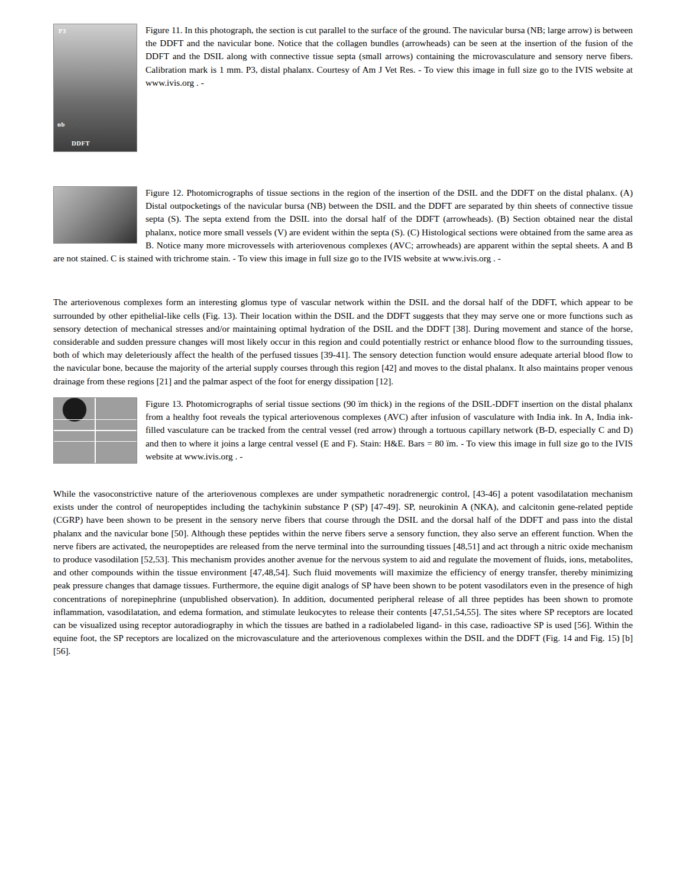P3 nb DDFT
Figure 11. In this photograph, the section is cut parallel to the surface of the ground. The navicular bursa (NB; large arrow) is between the DDFT and the navicular bone. Notice that the collagen bundles (arrowheads) can be seen at the insertion of the fusion of the DDFT and the DSIL along with connective tissue septa (small arrows) containing the microvasculature and sensory nerve fibers. Calibration mark is 1 mm. P3, distal phalanx. Courtesy of Am J Vet Res. - To view this image in full size go to the IVIS website at www.ivis.org . -
Figure 12. Photomicrographs of tissue sections in the region of the insertion of the DSIL and the DDFT on the distal phalanx. (A) Distal outpocketings of the navicular bursa (NB) between the DSIL and the DDFT are separated by thin sheets of connective tissue septa (S). The septa extend from the DSIL into the dorsal half of the DDFT (arrowheads). (B) Section obtained near the distal phalanx, notice more small vessels (V) are evident within the septa (S). (C) Histological sections were obtained from the same area as B. Notice many more microvessels with arteriovenous complexes (AVC; arrowheads) are apparent within the septal sheets. A and B are not stained. C is stained with trichrome stain. - To view this image in full size go to the IVIS website at www.ivis.org . -
The arteriovenous complexes form an interesting glomus type of vascular network within the DSIL and the dorsal half of the DDFT, which appear to be surrounded by other epithelial-like cells (Fig. 13). Their location within the DSIL and the DDFT suggests that they may serve one or more functions such as sensory detection of mechanical stresses and/or maintaining optimal hydration of the DSIL and the DDFT [38]. During movement and stance of the horse, considerable and sudden pressure changes will most likely occur in this region and could potentially restrict or enhance blood flow to the surrounding tissues, both of which may deleteriously affect the health of the perfused tissues [39-41]. The sensory detection function would ensure adequate arterial blood flow to the navicular bone, because the majority of the arterial supply courses through this region [42] and moves to the distal phalanx. It also maintains proper venous drainage from these regions [21] and the palmar aspect of the foot for energy dissipation [12].
Figure 13. Photomicrographs of serial tissue sections (90 ïm thick) in the regions of the DSIL-DDFT insertion on the distal phalanx from a healthy foot reveals the typical arteriovenous complexes (AVC) after infusion of vasculature with India ink. In A, India ink-filled vasculature can be tracked from the central vessel (red arrow) through a tortuous capillary network (B-D, especially C and D) and then to where it joins a large central vessel (E and F). Stain: H&E. Bars = 80 ïm. - To view this image in full size go to the IVIS website at www.ivis.org . -
While the vasoconstrictive nature of the arteriovenous complexes are under sympathetic noradrenergic control, [43-46] a potent vasodilatation mechanism exists under the control of neuropeptides including the tachykinin substance P (SP) [47-49]. SP, neurokinin A (NKA), and calcitonin gene-related peptide (CGRP) have been shown to be present in the sensory nerve fibers that course through the DSIL and the dorsal half of the DDFT and pass into the distal phalanx and the navicular bone [50]. Although these peptides within the nerve fibers serve a sensory function, they also serve an efferent function. When the nerve fibers are activated, the neuropeptides are released from the nerve terminal into the surrounding tissues [48,51] and act through a nitric oxide mechanism to produce vasodilation [52,53]. This mechanism provides another avenue for the nervous system to aid and regulate the movement of fluids, ions, metabolites, and other compounds within the tissue environment [47,48,54]. Such fluid movements will maximize the efficiency of energy transfer, thereby minimizing peak pressure changes that damage tissues. Furthermore, the equine digit analogs of SP have been shown to be potent vasodilators even in the presence of high concentrations of norepinephrine (unpublished observation). In addition, documented peripheral release of all three peptides has been shown to promote inflammation, vasodilatation, and edema formation, and stimulate leukocytes to release their contents [47,51,54,55]. The sites where SP receptors are located can be visualized using receptor autoradiography in which the tissues are bathed in a radiolabeled ligand- in this case, radioactive SP is used [56]. Within the equine foot, the SP receptors are localized on the microvasculature and the arteriovenous complexes within the DSIL and the DDFT (Fig. 14 and Fig. 15) [b] [56].